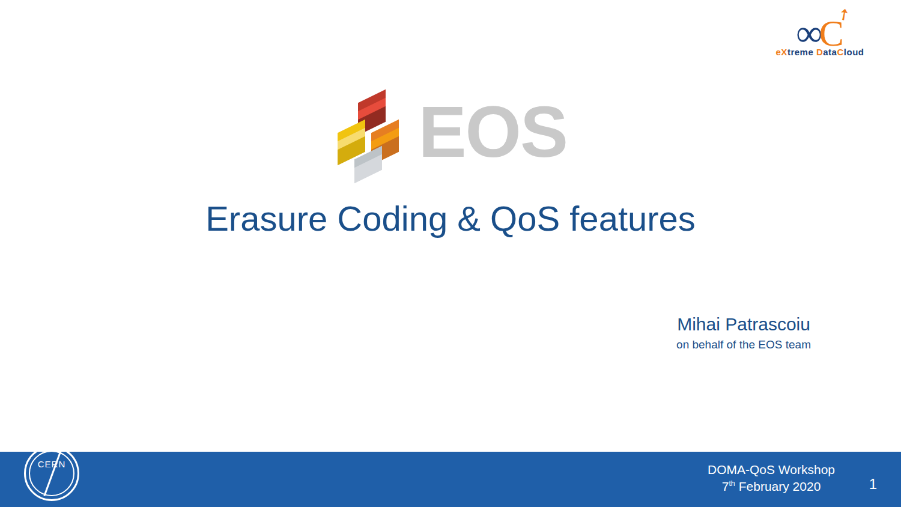➚ ∞C
eX treme Data Cloud
EOS
Erasure Coding & QoS features
Mihai Patrascoiu
on behalf of the EOS team
DOMA-QoS Workshop
7th February 2020
1
CERN